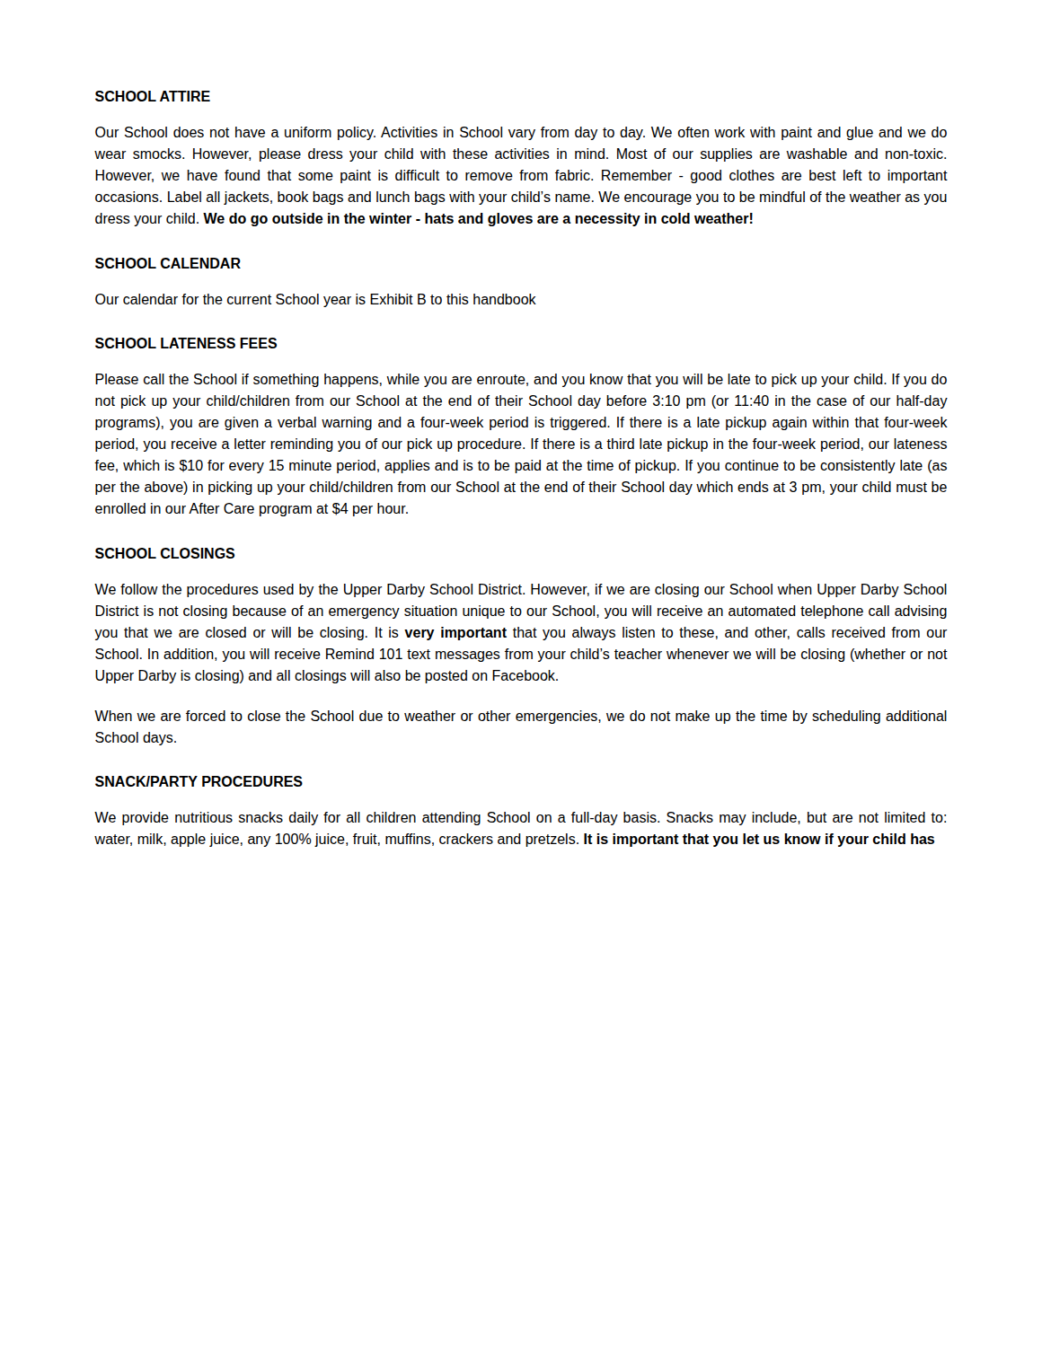SCHOOL ATTIRE
Our School does not have a uniform policy. Activities in School vary from day to day. We often work with paint and glue and we do wear smocks. However, please dress your child with these activities in mind. Most of our supplies are washable and non-toxic. However, we have found that some paint is difficult to remove from fabric. Remember - good clothes are best left to important occasions. Label all jackets, book bags and lunch bags with your child’s name. We encourage you to be mindful of the weather as you dress your child. We do go outside in the winter - hats and gloves are a necessity in cold weather!
SCHOOL CALENDAR
Our calendar for the current School year is Exhibit B to this handbook
SCHOOL LATENESS FEES
Please call the School if something happens, while you are enroute, and you know that you will be late to pick up your child. If you do not pick up your child/children from our School at the end of their School day before 3:10 pm (or 11:40 in the case of our half-day programs), you are given a verbal warning and a four-week period is triggered. If there is a late pickup again within that four-week period, you receive a letter reminding you of our pick up procedure. If there is a third late pickup in the four-week period, our lateness fee, which is $10 for every 15 minute period, applies and is to be paid at the time of pickup. If you continue to be consistently late (as per the above) in picking up your child/children from our School at the end of their School day which ends at 3 pm, your child must be enrolled in our After Care program at $4 per hour.
SCHOOL CLOSINGS
We follow the procedures used by the Upper Darby School District. However, if we are closing our School when Upper Darby School District is not closing because of an emergency situation unique to our School, you will receive an automated telephone call advising you that we are closed or will be closing. It is very important that you always listen to these, and other, calls received from our School. In addition, you will receive Remind 101 text messages from your child’s teacher whenever we will be closing (whether or not Upper Darby is closing) and all closings will also be posted on Facebook.
When we are forced to close the School due to weather or other emergencies, we do not make up the time by scheduling additional School days.
SNACK/PARTY PROCEDURES
We provide nutritious snacks daily for all children attending School on a full-day basis. Snacks may include, but are not limited to: water, milk, apple juice, any 100% juice, fruit, muffins, crackers and pretzels. It is important that you let us know if your child has